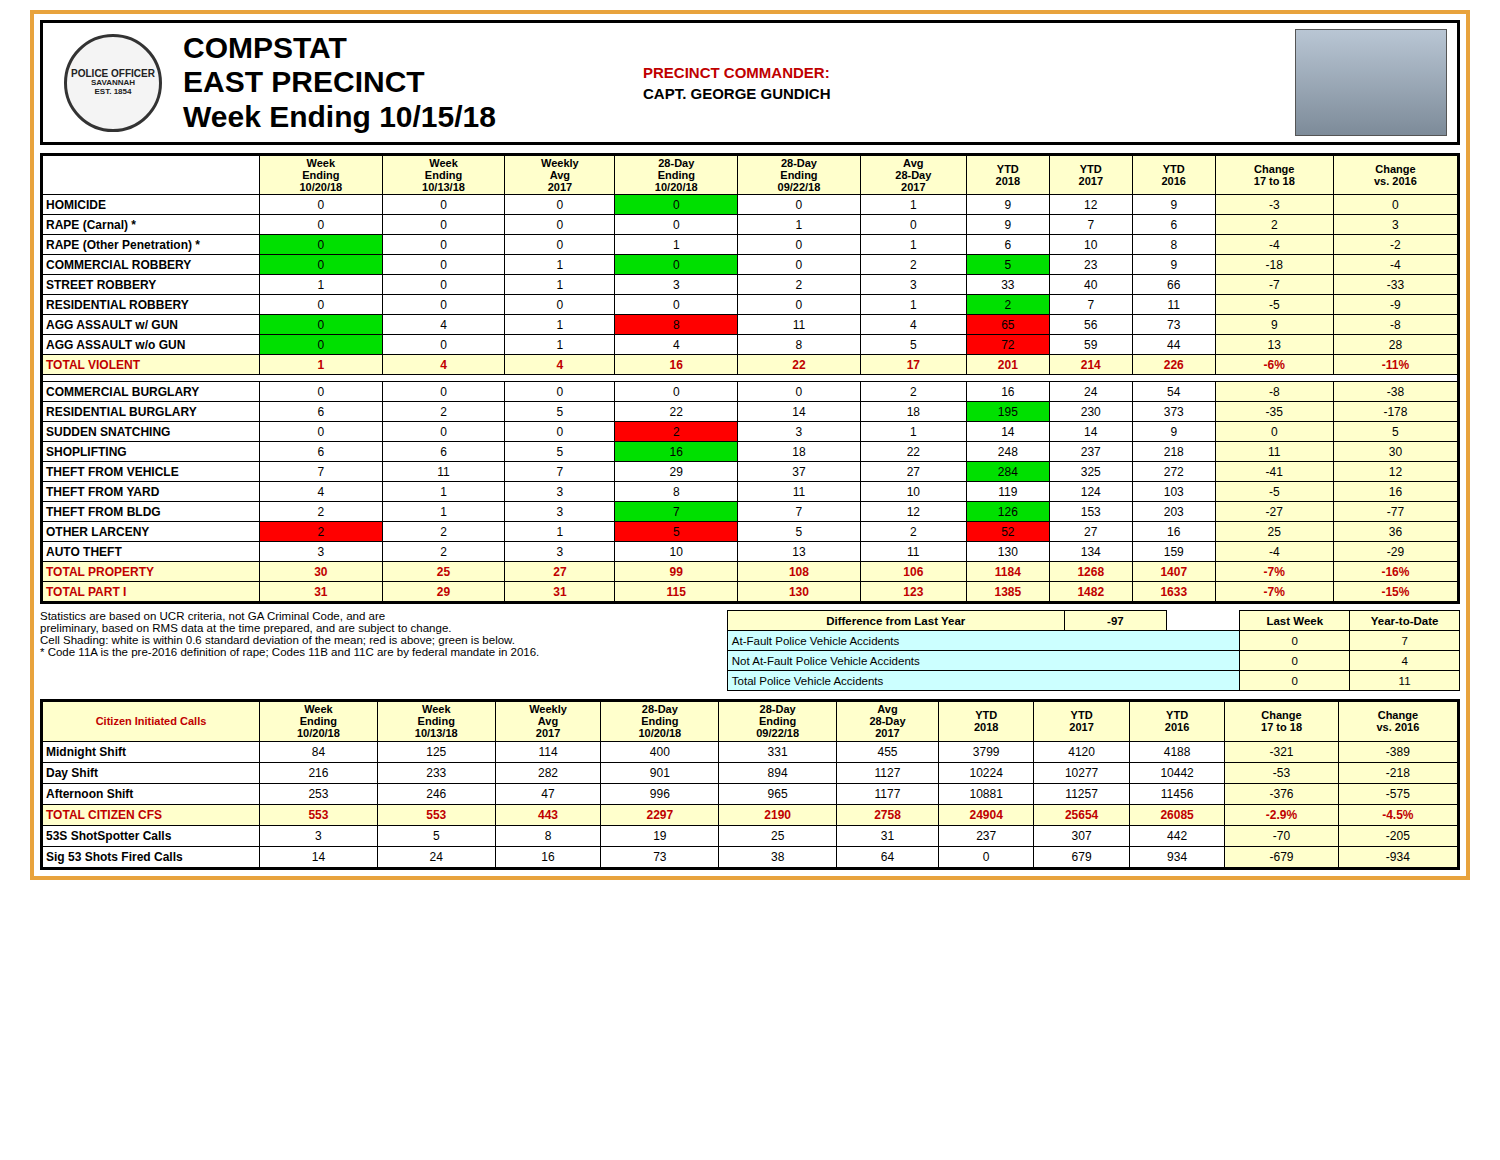POLICE OFFICER
SAVANNAH
EST. 1854
COMPSTAT
EAST PRECINCT
Week Ending 10/15/18
PRECINCT COMMANDER:
CAPT. GEORGE GUNDICH
| | Week Ending 10/20/18 | Week Ending 10/13/18 | Weekly Avg 2017 | 28-Day Ending 10/20/18 | 28-Day Ending 09/22/18 | Avg 28-Day 2017 | YTD 2018 | YTD 2017 | YTD 2016 | Change 17 to 18 | Change vs. 2016 |
| --- | --- | --- | --- | --- | --- | --- | --- | --- | --- | --- | --- |
| HOMICIDE | 0 | 0 | 0 | 0 | 0 | 1 | 9 | 12 | 9 | -3 | 0 |
| RAPE (Carnal) * | 0 | 0 | 0 | 0 | 1 | 0 | 9 | 7 | 6 | 2 | 3 |
| RAPE (Other Penetration) * | 0 | 0 | 0 | 1 | 0 | 1 | 6 | 10 | 8 | -4 | -2 |
| COMMERCIAL ROBBERY | 0 | 0 | 1 | 0 | 0 | 2 | 5 | 23 | 9 | -18 | -4 |
| STREET ROBBERY | 1 | 0 | 1 | 3 | 2 | 3 | 33 | 40 | 66 | -7 | -33 |
| RESIDENTIAL ROBBERY | 0 | 0 | 0 | 0 | 0 | 1 | 2 | 7 | 11 | -5 | -9 |
| AGG ASSAULT w/ GUN | 0 | 4 | 1 | 8 | 11 | 4 | 65 | 56 | 73 | 9 | -8 |
| AGG ASSAULT w/o GUN | 0 | 0 | 1 | 4 | 8 | 5 | 72 | 59 | 44 | 13 | 28 |
| TOTAL VIOLENT | 1 | 4 | 4 | 16 | 22 | 17 | 201 | 214 | 226 | -6% | -11% |
| COMMERCIAL BURGLARY | 0 | 0 | 0 | 0 | 0 | 2 | 16 | 24 | 54 | -8 | -38 |
| RESIDENTIAL BURGLARY | 6 | 2 | 5 | 22 | 14 | 18 | 195 | 230 | 373 | -35 | -178 |
| SUDDEN SNATCHING | 0 | 0 | 0 | 2 | 3 | 1 | 14 | 14 | 9 | 0 | 5 |
| SHOPLIFTING | 6 | 6 | 5 | 16 | 18 | 22 | 248 | 237 | 218 | 11 | 30 |
| THEFT FROM VEHICLE | 7 | 11 | 7 | 29 | 37 | 27 | 284 | 325 | 272 | -41 | 12 |
| THEFT FROM YARD | 4 | 1 | 3 | 8 | 11 | 10 | 119 | 124 | 103 | -5 | 16 |
| THEFT FROM BLDG | 2 | 1 | 3 | 7 | 7 | 12 | 126 | 153 | 203 | -27 | -77 |
| OTHER LARCENY | 2 | 2 | 1 | 5 | 5 | 2 | 52 | 27 | 16 | 25 | 36 |
| AUTO THEFT | 3 | 2 | 3 | 10 | 13 | 11 | 130 | 134 | 159 | -4 | -29 |
| TOTAL PROPERTY | 30 | 25 | 27 | 99 | 108 | 106 | 1184 | 1268 | 1407 | -7% | -16% |
| TOTAL PART I | 31 | 29 | 31 | 115 | 130 | 123 | 1385 | 1482 | 1633 | -7% | -15% |
Statistics are based on UCR criteria, not GA Criminal Code, and are
preliminary, based on RMS data at the time prepared, and are subject to change.
Cell Shading: white is within 0.6 standard deviation of the mean; red is above; green is below.
* Code 11A is the pre-2016 definition of rape; Codes 11B and 11C are by federal mandate in 2016.
| Difference from Last Year | -97 | | Last Week | Year-to-Date |
| At-Fault Police Vehicle Accidents | 0 | 7 |
| Not At-Fault Police Vehicle Accidents | 0 | 4 |
| Total Police Vehicle Accidents | 0 | 11 |
| Citizen Initiated Calls | Week Ending 10/20/18 | Week Ending 10/13/18 | Weekly Avg 2017 | 28-Day Ending 10/20/18 | 28-Day Ending 09/22/18 | Avg 28-Day 2017 | YTD 2018 | YTD 2017 | YTD 2016 | Change 17 to 18 | Change vs. 2016 |
| --- | --- | --- | --- | --- | --- | --- | --- | --- | --- | --- | --- |
| Midnight Shift | 84 | 125 | 114 | 400 | 331 | 455 | 3799 | 4120 | 4188 | -321 | -389 |
| Day Shift | 216 | 233 | 282 | 901 | 894 | 1127 | 10224 | 10277 | 10442 | -53 | -218 |
| Afternoon Shift | 253 | 246 | 47 | 996 | 965 | 1177 | 10881 | 11257 | 11456 | -376 | -575 |
| TOTAL CITIZEN CFS | 553 | 553 | 443 | 2297 | 2190 | 2758 | 24904 | 25654 | 26085 | -2.9% | -4.5% |
| 53S ShotSpotter Calls | 3 | 5 | 8 | 19 | 25 | 31 | 237 | 307 | 442 | -70 | -205 |
| Sig 53 Shots Fired Calls | 14 | 24 | 16 | 73 | 38 | 64 | 0 | 679 | 934 | -679 | -934 |